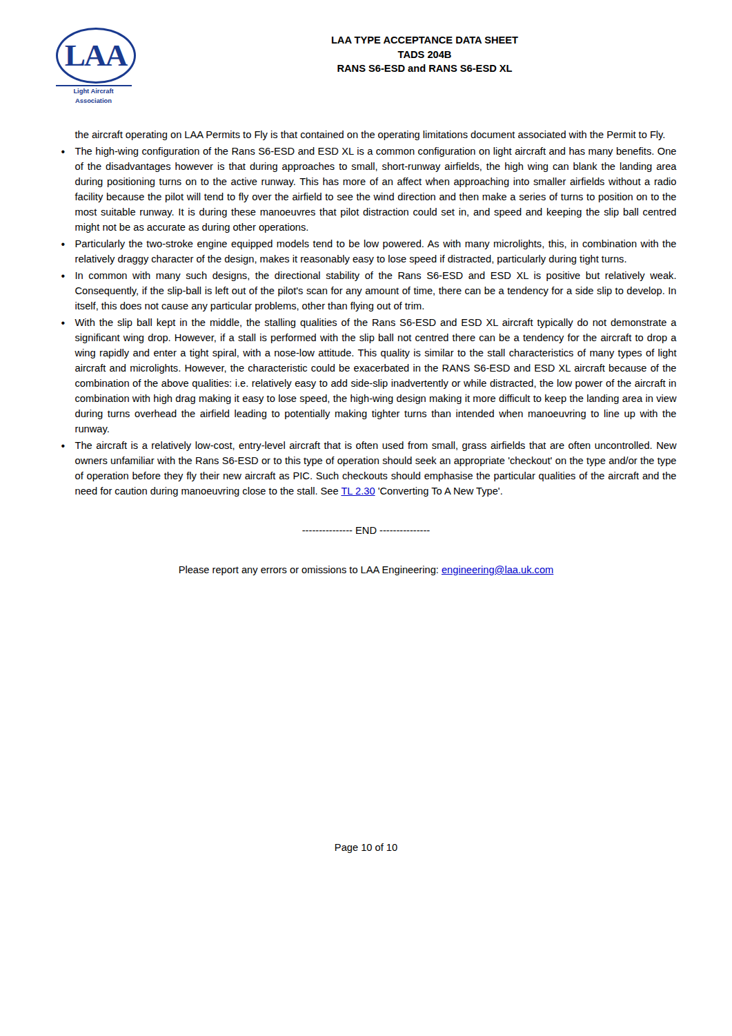LAA
Light Aircraft Association
LAA TYPE ACCEPTANCE DATA SHEET
TADS 204B
RANS S6-ESD and RANS S6-ESD XL
the aircraft operating on LAA Permits to Fly is that contained on the operating limitations document associated with the Permit to Fly.
The high-wing configuration of the Rans S6-ESD and ESD XL is a common configuration on light aircraft and has many benefits. One of the disadvantages however is that during approaches to small, short-runway airfields, the high wing can blank the landing area during positioning turns on to the active runway. This has more of an affect when approaching into smaller airfields without a radio facility because the pilot will tend to fly over the airfield to see the wind direction and then make a series of turns to position on to the most suitable runway. It is during these manoeuvres that pilot distraction could set in, and speed and keeping the slip ball centred might not be as accurate as during other operations.
Particularly the two-stroke engine equipped models tend to be low powered. As with many microlights, this, in combination with the relatively draggy character of the design, makes it reasonably easy to lose speed if distracted, particularly during tight turns.
In common with many such designs, the directional stability of the Rans S6-ESD and ESD XL is positive but relatively weak. Consequently, if the slip-ball is left out of the pilot's scan for any amount of time, there can be a tendency for a side slip to develop. In itself, this does not cause any particular problems, other than flying out of trim.
With the slip ball kept in the middle, the stalling qualities of the Rans S6-ESD and ESD XL aircraft typically do not demonstrate a significant wing drop. However, if a stall is performed with the slip ball not centred there can be a tendency for the aircraft to drop a wing rapidly and enter a tight spiral, with a nose-low attitude. This quality is similar to the stall characteristics of many types of light aircraft and microlights. However, the characteristic could be exacerbated in the RANS S6-ESD and ESD XL aircraft because of the combination of the above qualities: i.e. relatively easy to add side-slip inadvertently or while distracted, the low power of the aircraft in combination with high drag making it easy to lose speed, the high-wing design making it more difficult to keep the landing area in view during turns overhead the airfield leading to potentially making tighter turns than intended when manoeuvring to line up with the runway.
The aircraft is a relatively low-cost, entry-level aircraft that is often used from small, grass airfields that are often uncontrolled. New owners unfamiliar with the Rans S6-ESD or to this type of operation should seek an appropriate 'checkout' on the type and/or the type of operation before they fly their new aircraft as PIC. Such checkouts should emphasise the particular qualities of the aircraft and the need for caution during manoeuvring close to the stall. See TL 2.30 'Converting To A New Type'.
--------------- END ---------------
Please report any errors or omissions to LAA Engineering: engineering@laa.uk.com
Page 10 of 10